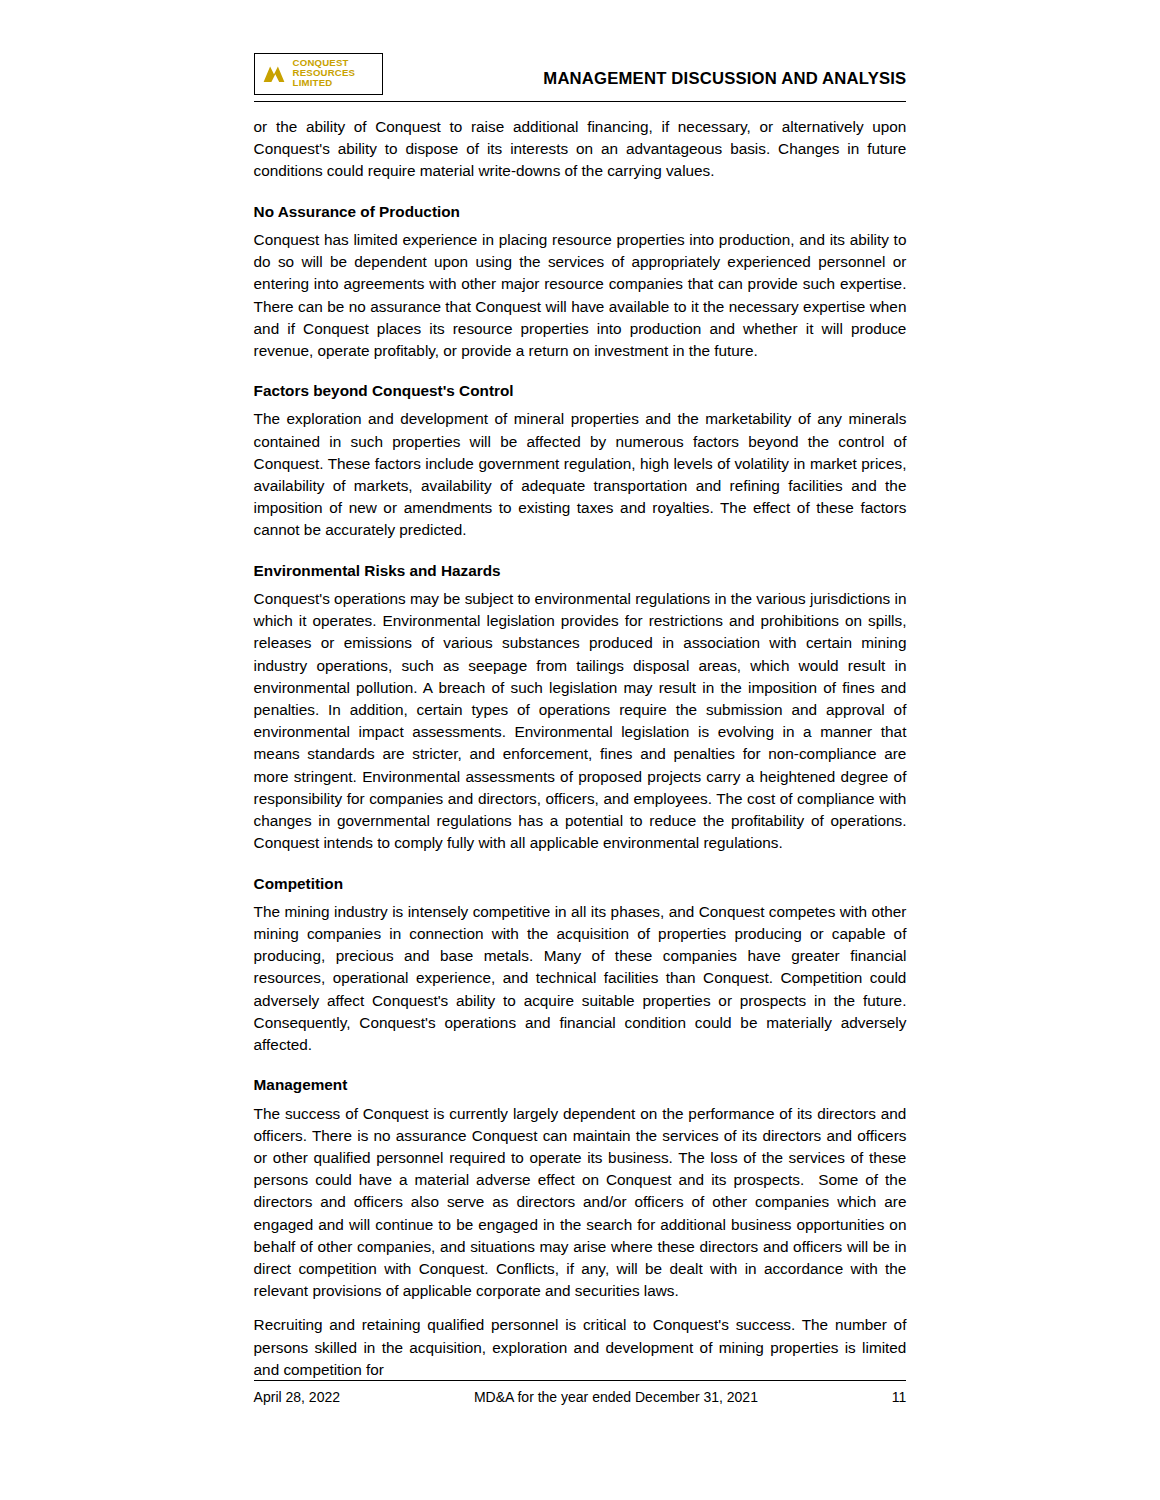CONQUEST RESOURCES LIMITED
MANAGEMENT DISCUSSION AND ANALYSIS
or the ability of Conquest to raise additional financing, if necessary, or alternatively upon Conquest's ability to dispose of its interests on an advantageous basis. Changes in future conditions could require material write-downs of the carrying values.
No Assurance of Production
Conquest has limited experience in placing resource properties into production, and its ability to do so will be dependent upon using the services of appropriately experienced personnel or entering into agreements with other major resource companies that can provide such expertise. There can be no assurance that Conquest will have available to it the necessary expertise when and if Conquest places its resource properties into production and whether it will produce revenue, operate profitably, or provide a return on investment in the future.
Factors beyond Conquest's Control
The exploration and development of mineral properties and the marketability of any minerals contained in such properties will be affected by numerous factors beyond the control of Conquest. These factors include government regulation, high levels of volatility in market prices, availability of markets, availability of adequate transportation and refining facilities and the imposition of new or amendments to existing taxes and royalties. The effect of these factors cannot be accurately predicted.
Environmental Risks and Hazards
Conquest's operations may be subject to environmental regulations in the various jurisdictions in which it operates. Environmental legislation provides for restrictions and prohibitions on spills, releases or emissions of various substances produced in association with certain mining industry operations, such as seepage from tailings disposal areas, which would result in environmental pollution. A breach of such legislation may result in the imposition of fines and penalties. In addition, certain types of operations require the submission and approval of environmental impact assessments. Environmental legislation is evolving in a manner that means standards are stricter, and enforcement, fines and penalties for non-compliance are more stringent. Environmental assessments of proposed projects carry a heightened degree of responsibility for companies and directors, officers, and employees. The cost of compliance with changes in governmental regulations has a potential to reduce the profitability of operations. Conquest intends to comply fully with all applicable environmental regulations.
Competition
The mining industry is intensely competitive in all its phases, and Conquest competes with other mining companies in connection with the acquisition of properties producing or capable of producing, precious and base metals. Many of these companies have greater financial resources, operational experience, and technical facilities than Conquest. Competition could adversely affect Conquest's ability to acquire suitable properties or prospects in the future. Consequently, Conquest's operations and financial condition could be materially adversely affected.
Management
The success of Conquest is currently largely dependent on the performance of its directors and officers. There is no assurance Conquest can maintain the services of its directors and officers or other qualified personnel required to operate its business. The loss of the services of these persons could have a material adverse effect on Conquest and its prospects. Some of the directors and officers also serve as directors and/or officers of other companies which are engaged and will continue to be engaged in the search for additional business opportunities on behalf of other companies, and situations may arise where these directors and officers will be in direct competition with Conquest. Conflicts, if any, will be dealt with in accordance with the relevant provisions of applicable corporate and securities laws.
Recruiting and retaining qualified personnel is critical to Conquest's success. The number of persons skilled in the acquisition, exploration and development of mining properties is limited and competition for
April 28, 2022
MD&A for the year ended December 31, 2021
11